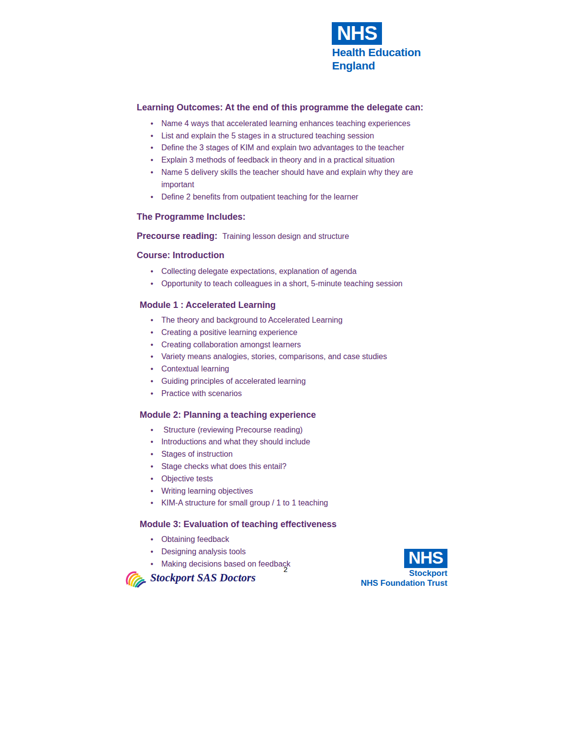NHS
Health Education England
Learning Outcomes: At the end of this programme the delegate can:
Name 4 ways that accelerated learning enhances teaching experiences
List and explain the 5 stages in a structured teaching session
Define the 3 stages of KIM and explain two advantages to the teacher
Explain 3 methods of feedback in theory and in a practical situation
Name 5 delivery skills the teacher should have and explain why they are important
Define 2 benefits from outpatient teaching for the learner
The Programme Includes:
Precourse reading: Training lesson design and structure
Course: Introduction
Collecting delegate expectations, explanation of agenda
Opportunity to teach colleagues in a short, 5-minute teaching session
Module 1 : Accelerated Learning
The theory and background to Accelerated Learning
Creating a positive learning experience
Creating collaboration amongst learners
Variety means analogies, stories, comparisons, and case studies
Contextual learning
Guiding principles of accelerated learning
Practice with scenarios
Module 2: Planning a teaching experience
Structure (reviewing Precourse reading)
Introductions and what they should include
Stages of instruction
Stage checks what does this entail?
Objective tests
Writing learning objectives
KIM-A structure for small group / 1 to 1 teaching
Module 3: Evaluation of teaching effectiveness
Obtaining feedback
Designing analysis tools
Making decisions based on feedback
2
Stockport SAS Doctors
NHS
Stockport
NHS Foundation Trust